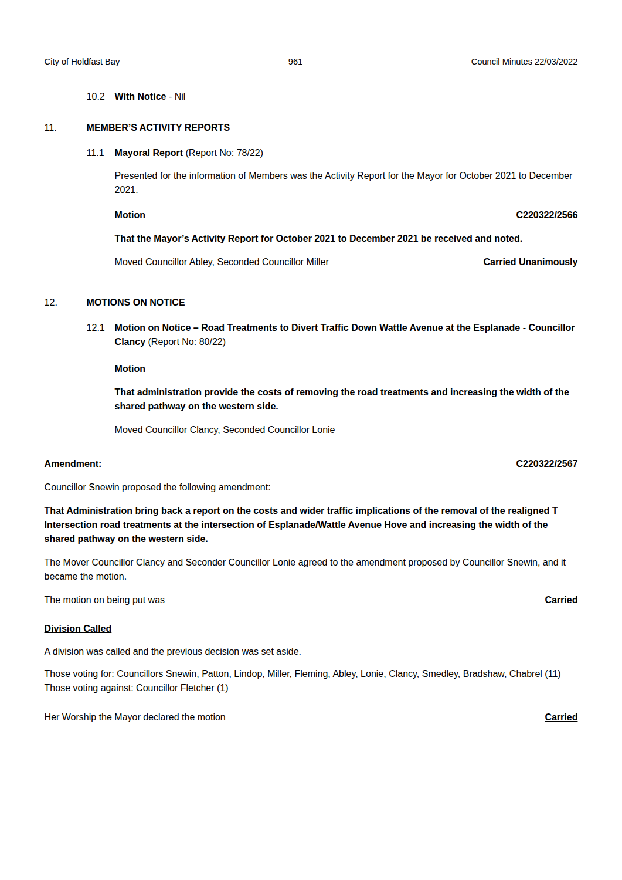City of Holdfast Bay
961
Council Minutes 22/03/2022
10.2
With Notice - Nil
11.
MEMBER’S ACTIVITY REPORTS
11.1
Mayoral Report (Report No: 78/22)
Presented for the information of Members was the Activity Report for the Mayor for October 2021 to December 2021.
Motion C220322/2566
That the Mayor’s Activity Report for October 2021 to December 2021 be received and noted.
Moved Councillor Abley, Seconded Councillor Miller Carried Unanimously
12.
MOTIONS ON NOTICE
12.1
Motion on Notice – Road Treatments to Divert Traffic Down Wattle Avenue at the Esplanade - Councillor Clancy (Report No: 80/22)
Motion
That administration provide the costs of removing the road treatments and increasing the width of the shared pathway on the western side.
Moved Councillor Clancy, Seconded Councillor Lonie
Amendment: C220322/2567
Councillor Snewin proposed the following amendment:
That Administration bring back a report on the costs and wider traffic implications of the removal of the realigned T Intersection road treatments at the intersection of Esplanade/Wattle Avenue Hove and increasing the width of the shared pathway on the western side.
The Mover Councillor Clancy and Seconder Councillor Lonie agreed to the amendment proposed by Councillor Snewin, and it became the motion.
The motion on being put was Carried
Division Called
A division was called and the previous decision was set aside.
Those voting for: Councillors Snewin, Patton, Lindop, Miller, Fleming, Abley, Lonie, Clancy, Smedley, Bradshaw, Chabrel (11)
Those voting against: Councillor Fletcher (1)
Her Worship the Mayor declared the motion Carried